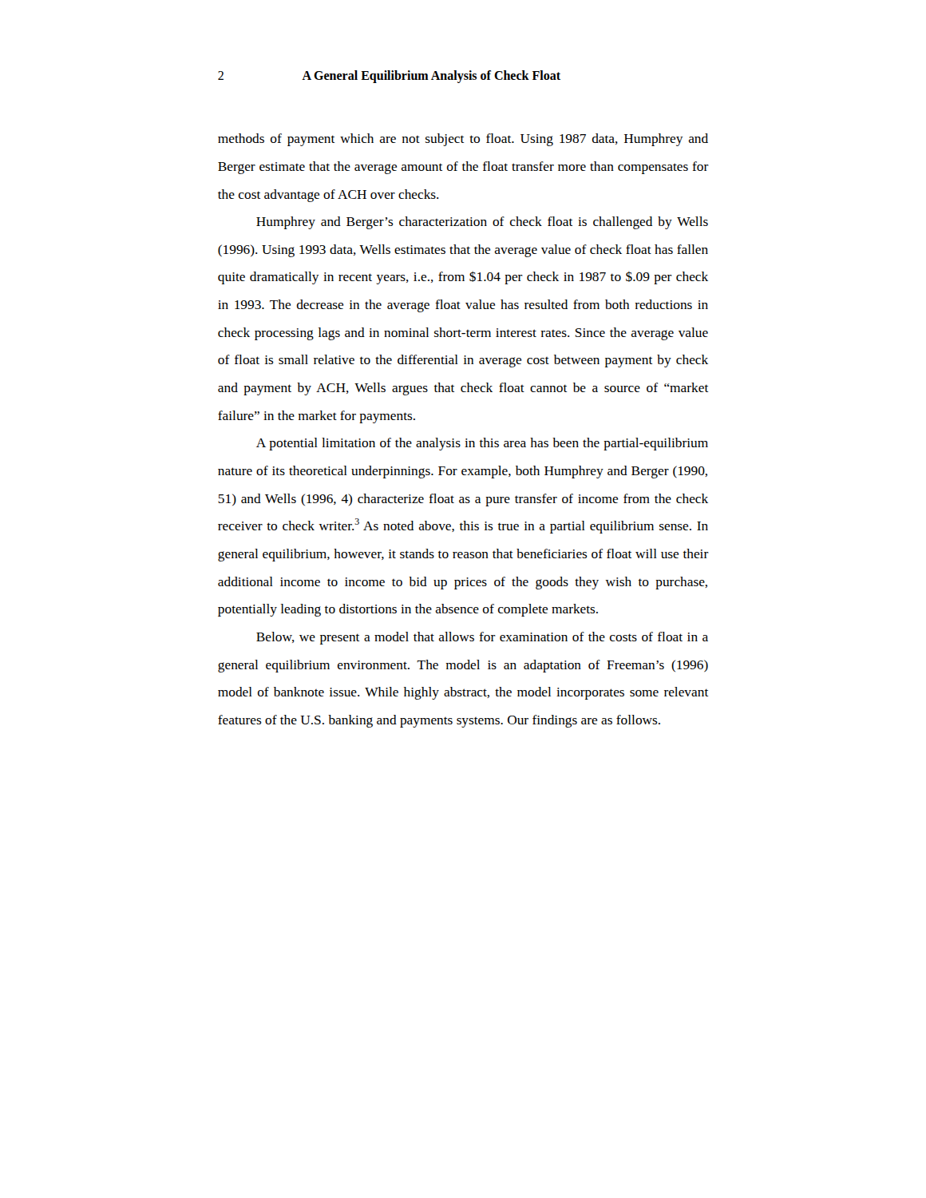2
A General Equilibrium Analysis of Check Float
methods of payment which are not subject to float. Using 1987 data, Humphrey and Berger estimate that the average amount of the float transfer more than compensates for the cost advantage of ACH over checks.
Humphrey and Berger’s characterization of check float is challenged by Wells (1996). Using 1993 data, Wells estimates that the average value of check float has fallen quite dramatically in recent years, i.e., from $1.04 per check in 1987 to $.09 per check in 1993. The decrease in the average float value has resulted from both reductions in check processing lags and in nominal short-term interest rates. Since the average value of float is small relative to the differential in average cost between payment by check and payment by ACH, Wells argues that check float cannot be a source of “market failure” in the market for payments.
A potential limitation of the analysis in this area has been the partial-equilibrium nature of its theoretical underpinnings. For example, both Humphrey and Berger (1990, 51) and Wells (1996, 4) characterize float as a pure transfer of income from the check receiver to check writer.3 As noted above, this is true in a partial equilibrium sense. In general equilibrium, however, it stands to reason that beneficiaries of float will use their additional income to income to bid up prices of the goods they wish to purchase, potentially leading to distortions in the absence of complete markets.
Below, we present a model that allows for examination of the costs of float in a general equilibrium environment. The model is an adaptation of Freeman’s (1996) model of banknote issue. While highly abstract, the model incorporates some relevant features of the U.S. banking and payments systems. Our findings are as follows.